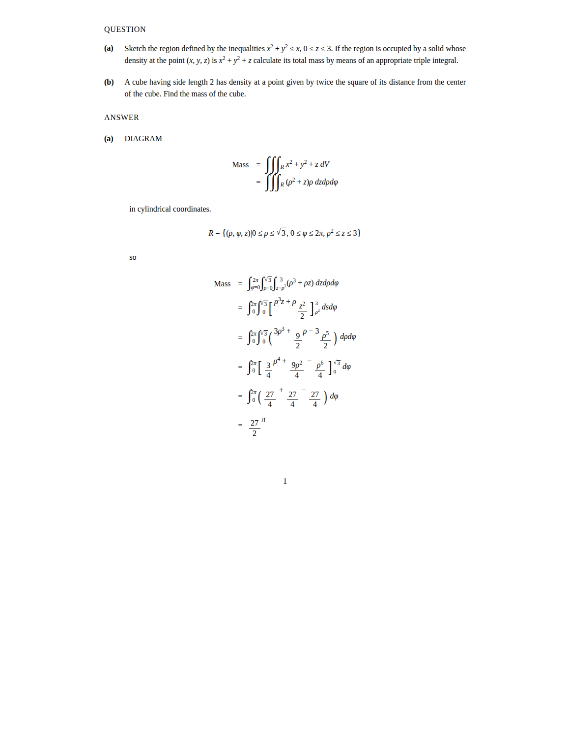QUESTION
(a) Sketch the region defined by the inequalities x 2 + y 2 ≤ x, 0 ≤ z ≤ 3. If the region is occupied by a solid whose density at the point (x, y, z) is x 2 + y 2 + z calculate its total mass by means of an appropriate triple integral.
(b) A cube having side length 2 has density at a point given by twice the square of its distance from the center of the cube. Find the mass of the cube.
ANSWER
(a) DIAGRAM
| Mass | = | ∫ ∫ ∫ R x 2 + y 2 + z dV |
| | = | ∫ ∫ ∫ R ( ρ 2 + z ) ρ dzdρdφ |
in cylindrical coordinates.
R = {(ρ, φ, z)|0 ≤ ρ ≤ 3, 0 ≤ φ ≤ 2π, ρ 2 ≤ z ≤ 3}
so
| Mass | = | ∫ 2 π φ =0 ∫ 3 ρ =0 ∫ 3 z = ρ 2 ( ρ 3 + ρz ) dzdρdφ |
| | = | ∫ 2 π 0 ∫ 3 0 [ ρ 3 z + ρ z 2 2 ] 3 ρ 2 dsdφ |
| | = | ∫ 2 π 0 ∫ 3 0 ( 3 ρ 3 + 9 2 ρ − 3 ρ 5 2 ) dρdφ |
| | = | ∫ 2 π 0 [ 3 4 ρ 4 + 9 ρ 2 4 − ρ 6 4 ] 3 0 dφ |
| | = | ∫ 2 π 0 ( 27 4 + 27 4 − 27 4 ) dφ |
| | = | 27 2 π |
1